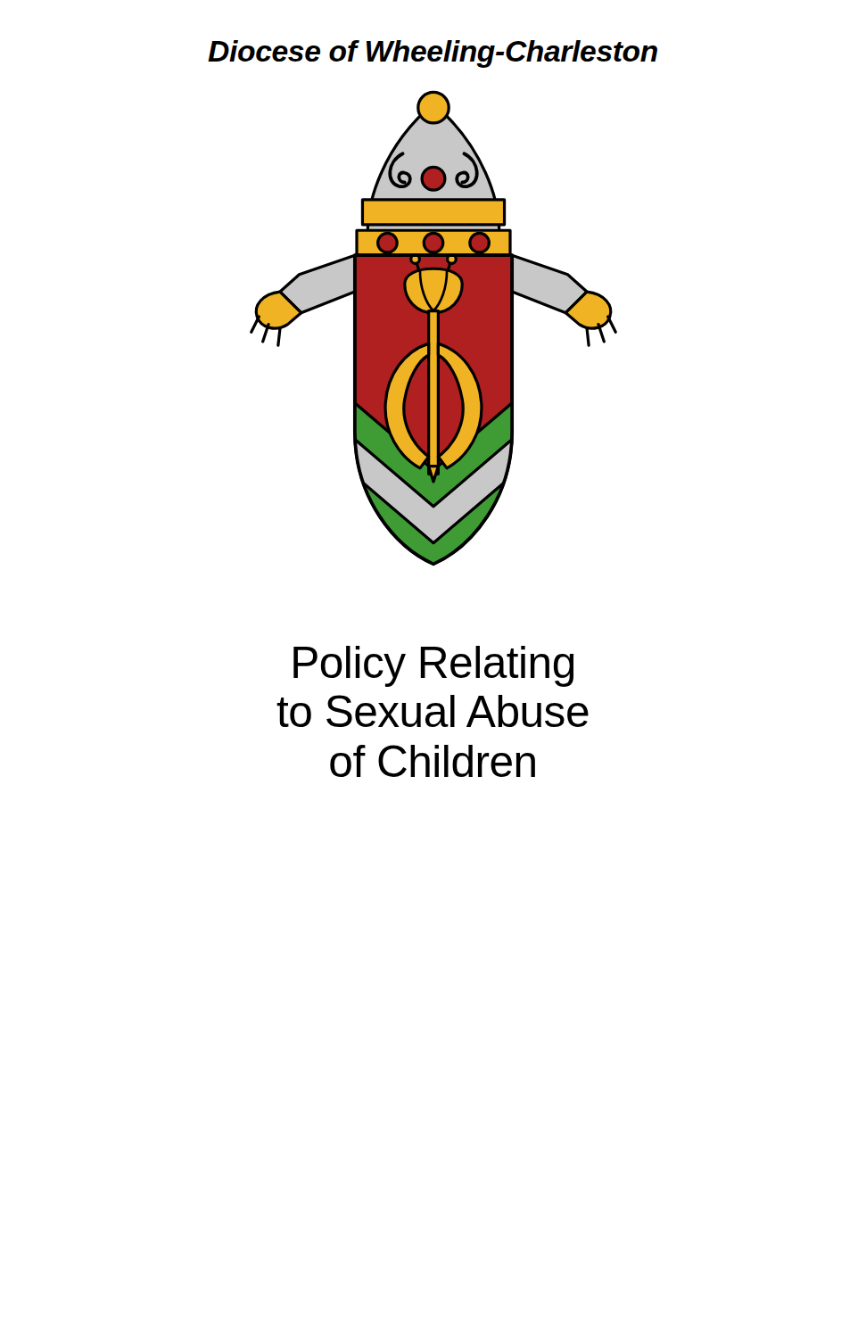Diocese of Wheeling-Charleston
Policy Relating
to Sexual Abuse
of Children